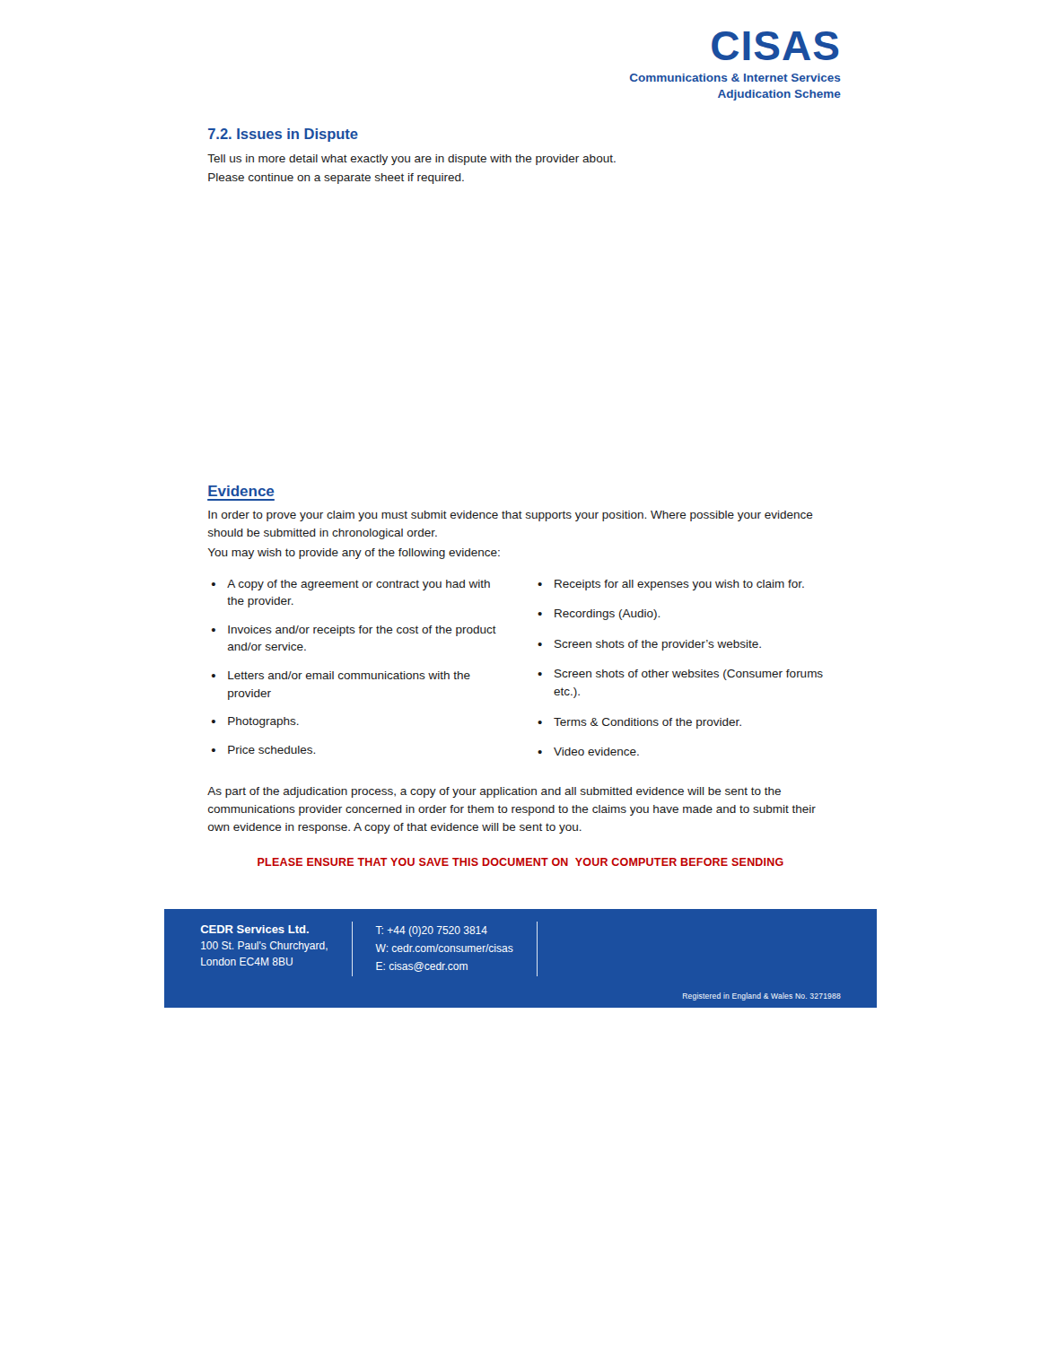CISAS
Communications & Internet Services
Adjudication Scheme
7.2. Issues in Dispute
Tell us in more detail what exactly you are in dispute with the provider about.
Please continue on a separate sheet if required.
Evidence
In order to prove your claim you must submit evidence that supports your position. Where possible your evidence should be submitted in chronological order.
You may wish to provide any of the following evidence:
A copy of the agreement or contract you had with the provider.
Invoices and/or receipts for the cost of the product and/or service.
Letters and/or email communications with the provider
Photographs.
Price schedules.
Receipts for all expenses you wish to claim for.
Recordings (Audio).
Screen shots of the provider’s website.
Screen shots of other websites (Consumer forums etc.).
Terms & Conditions of the provider.
Video evidence.
As part of the adjudication process, a copy of your application and all submitted evidence will be sent to the communications provider concerned in order for them to respond to the claims you have made and to submit their own evidence in response. A copy of that evidence will be sent to you.
PLEASE ENSURE THAT YOU SAVE THIS DOCUMENT ON YOUR COMPUTER BEFORE SENDING
CEDR Services Ltd.
100 St. Paul's Churchyard,
London EC4M 8BU
T: +44 (0)20 7520 3814
W: cedr.com/consumer/cisas
E: cisas@cedr.com
Registered in England & Wales No. 3271988